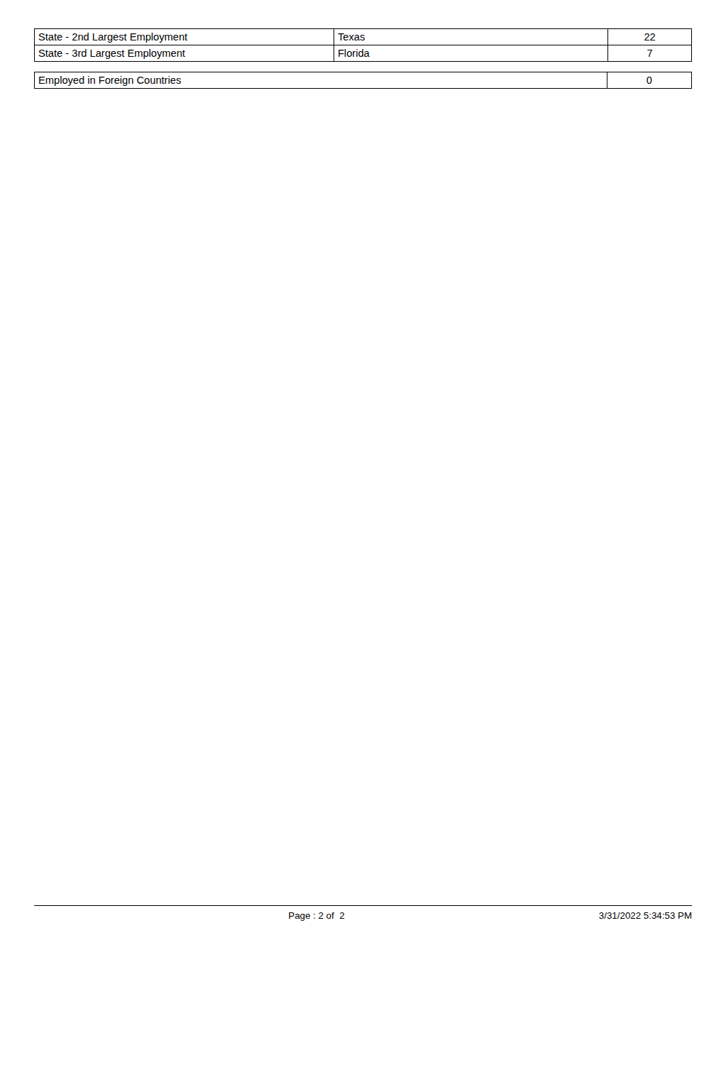| State - 2nd Largest Employment | Texas | 22 |
| State - 3rd Largest Employment | Florida | 7 |
| Employed in Foreign Countries | 0 |
Page : 2 of 2
3/31/2022 5:34:53 PM